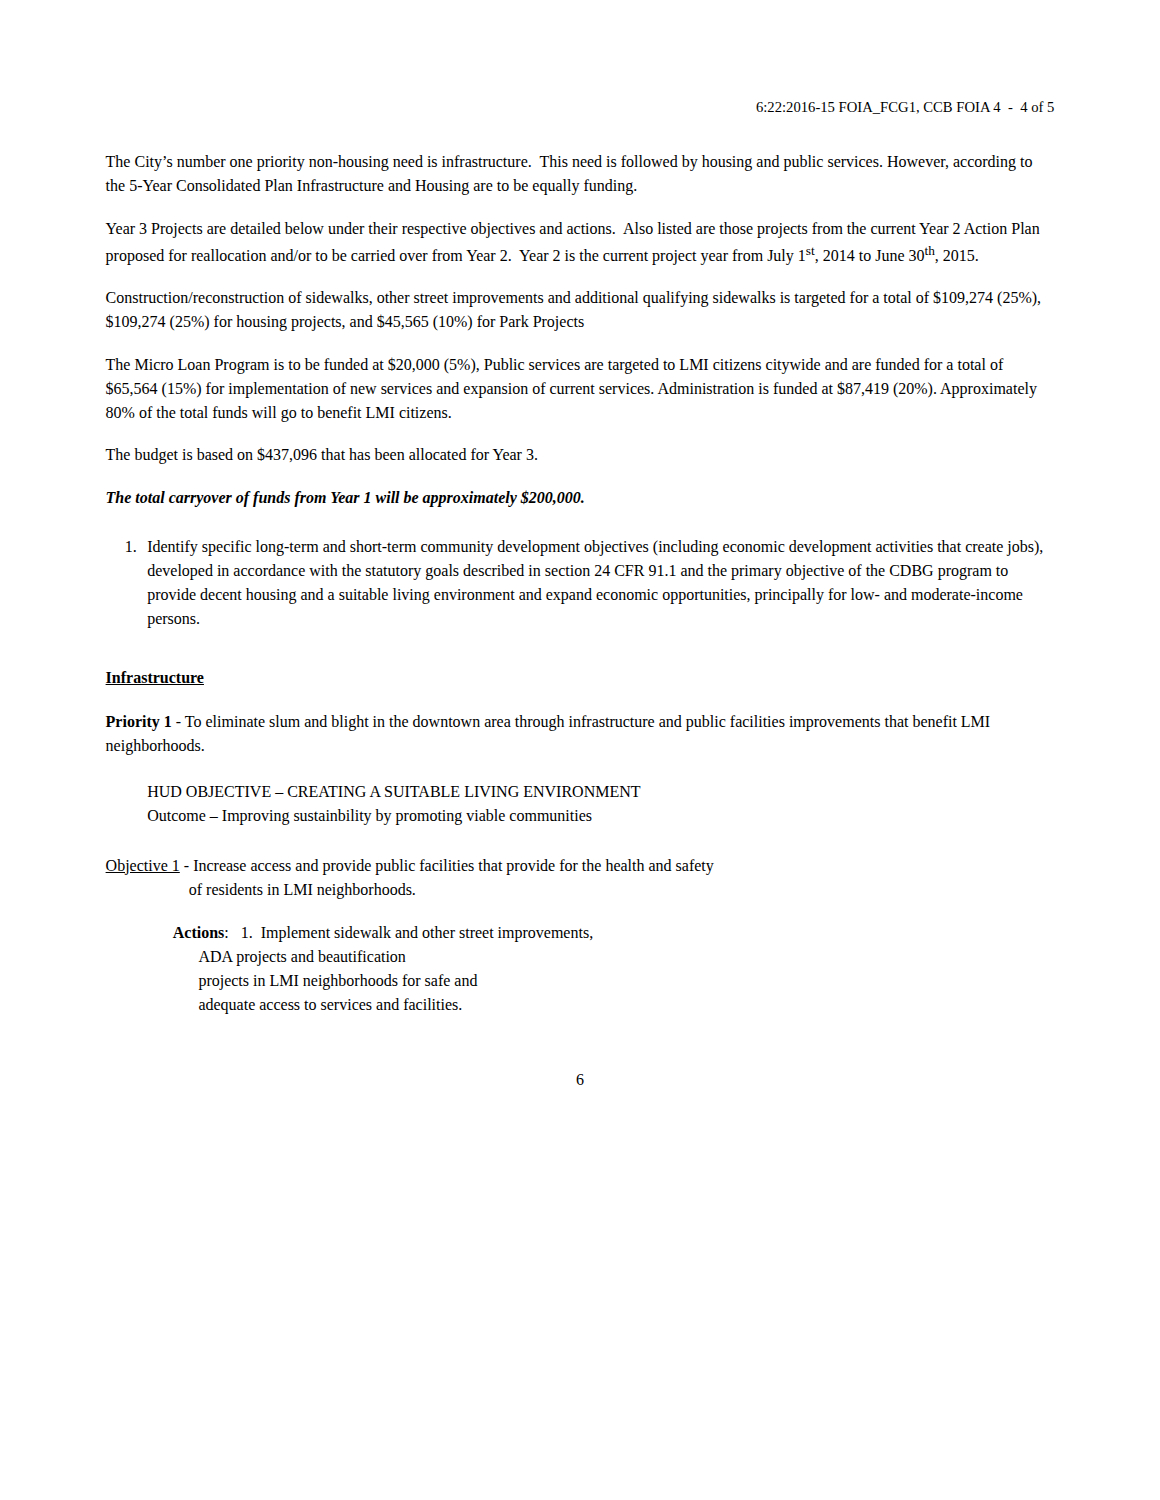6:22:2016-15 FOIA_FCG1, CCB FOIA 4 - 4 of 5
The City’s number one priority non-housing need is infrastructure. This need is followed by housing and public services. However, according to the 5-Year Consolidated Plan Infrastructure and Housing are to be equally funding.
Year 3 Projects are detailed below under their respective objectives and actions. Also listed are those projects from the current Year 2 Action Plan proposed for reallocation and/or to be carried over from Year 2. Year 2 is the current project year from July 1st, 2014 to June 30th, 2015.
Construction/reconstruction of sidewalks, other street improvements and additional qualifying sidewalks is targeted for a total of $109,274 (25%), $109,274 (25%) for housing projects, and $45,565 (10%) for Park Projects
The Micro Loan Program is to be funded at $20,000 (5%), Public services are targeted to LMI citizens citywide and are funded for a total of $65,564 (15%) for implementation of new services and expansion of current services. Administration is funded at $87,419 (20%). Approximately 80% of the total funds will go to benefit LMI citizens.
The budget is based on $437,096 that has been allocated for Year 3.
The total carryover of funds from Year 1 will be approximately $200,000.
Identify specific long-term and short-term community development objectives (including economic development activities that create jobs), developed in accordance with the statutory goals described in section 24 CFR 91.1 and the primary objective of the CDBG program to provide decent housing and a suitable living environment and expand economic opportunities, principally for low- and moderate-income persons.
Infrastructure
Priority 1 - To eliminate slum and blight in the downtown area through infrastructure and public facilities improvements that benefit LMI neighborhoods.
HUD OBJECTIVE – CREATING A SUITABLE LIVING ENVIRONMENT
Outcome – Improving sustainbility by promoting viable communities
Objective 1 - Increase access and provide public facilities that provide for the health and safety of residents in LMI neighborhoods.
Actions: 1. Implement sidewalk and other street improvements,
ADA projects and beautification
projects in LMI neighborhoods for safe and
adequate access to services and facilities.
6